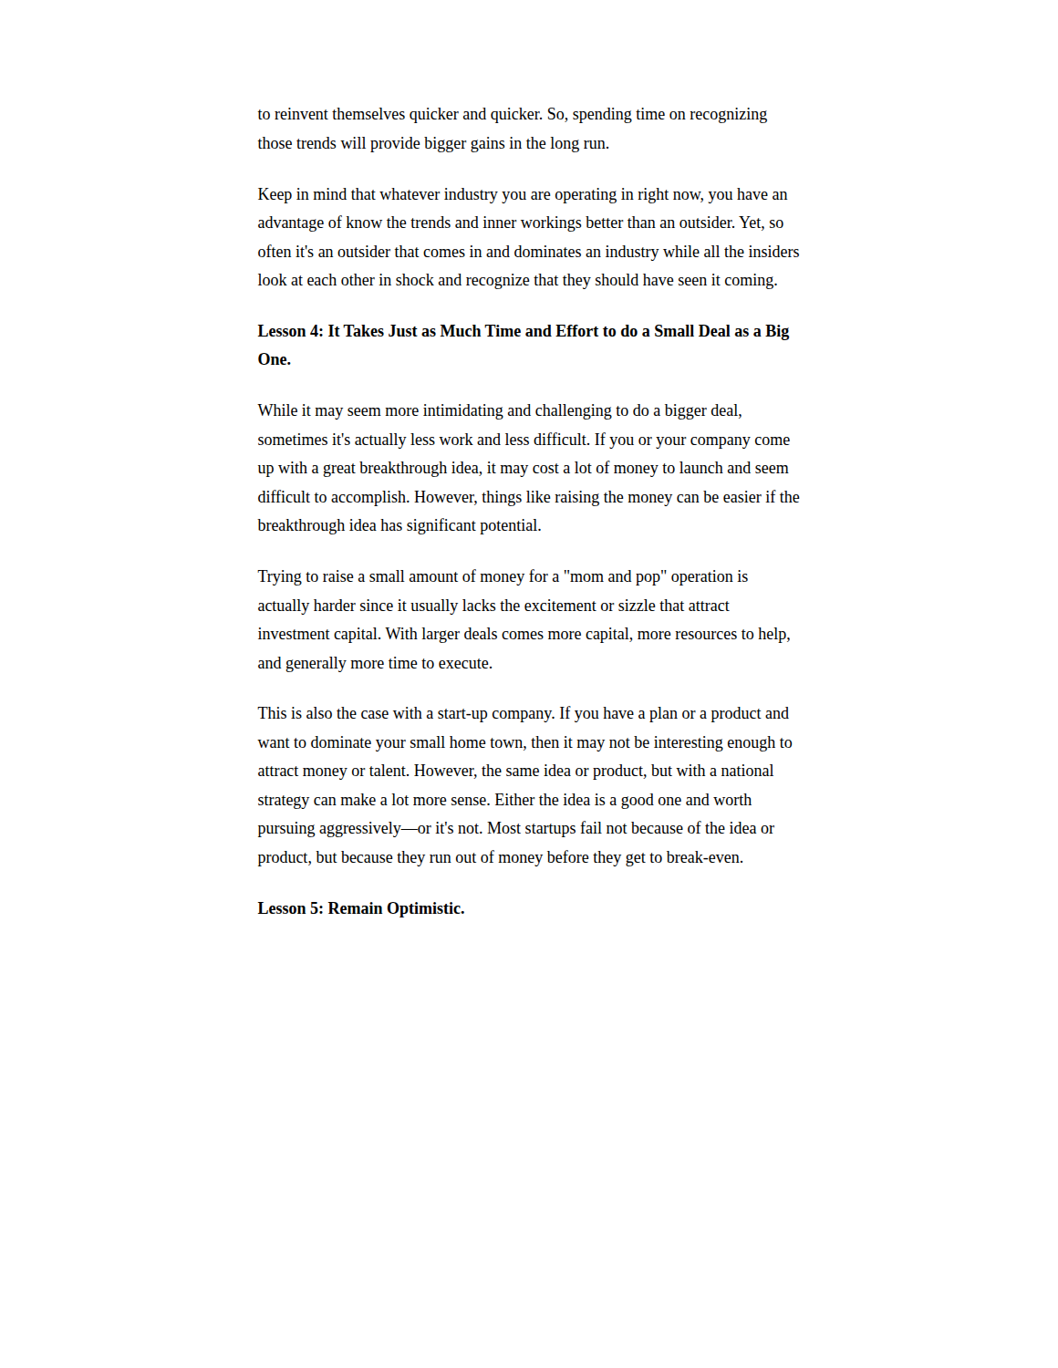to reinvent themselves quicker and quicker. So, spending time on recognizing those trends will provide bigger gains in the long run.
Keep in mind that whatever industry you are operating in right now, you have an advantage of know the trends and inner workings better than an outsider. Yet, so often it's an outsider that comes in and dominates an industry while all the insiders look at each other in shock and recognize that they should have seen it coming.
Lesson 4: It Takes Just as Much Time and Effort to do a Small Deal as a Big One.
While it may seem more intimidating and challenging to do a bigger deal, sometimes it's actually less work and less difficult. If you or your company come up with a great breakthrough idea, it may cost a lot of money to launch and seem difficult to accomplish. However, things like raising the money can be easier if the breakthrough idea has significant potential.
Trying to raise a small amount of money for a "mom and pop" operation is actually harder since it usually lacks the excitement or sizzle that attract investment capital. With larger deals comes more capital, more resources to help, and generally more time to execute.
This is also the case with a start-up company. If you have a plan or a product and want to dominate your small home town, then it may not be interesting enough to attract money or talent. However, the same idea or product, but with a national strategy can make a lot more sense. Either the idea is a good one and worth pursuing aggressively—or it's not. Most startups fail not because of the idea or product, but because they run out of money before they get to break-even.
Lesson 5: Remain Optimistic.